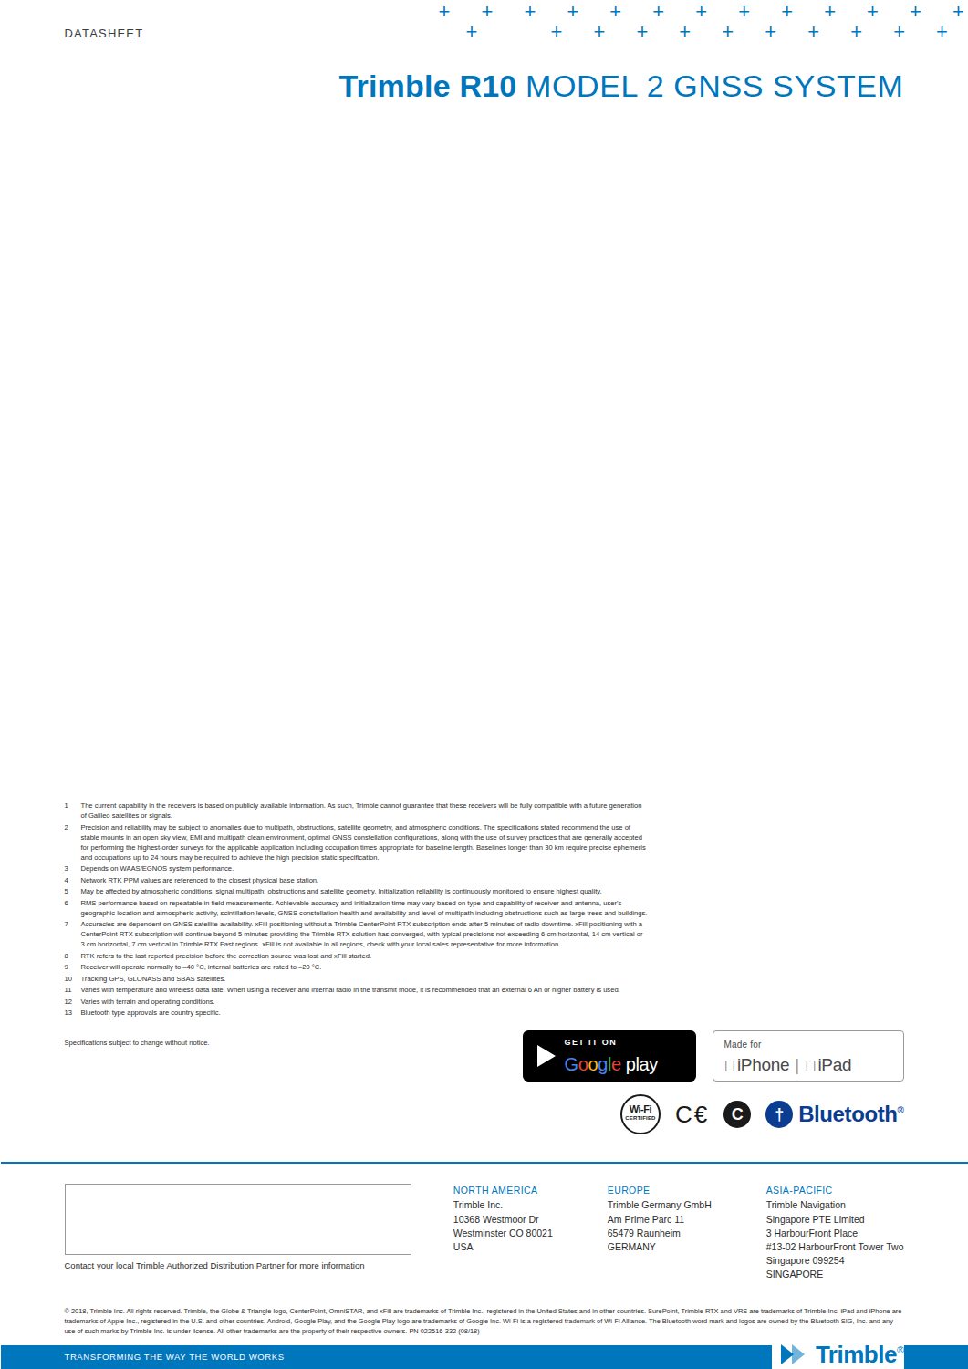+ + + + + + + + + + + + + + + + + + + + + + +
+ + + + + + + + + + + + + + + + + + +
DATASHEET
Trimble R10 MODEL 2 GNSS SYSTEM
The current capability in the receivers is based on publicly available information. As such, Trimble cannot guarantee that these receivers will be fully compatible with a future generation of Galileo satellites or signals.
Precision and reliability may be subject to anomalies due to multipath, obstructions, satellite geometry, and atmospheric conditions. The specifications stated recommend the use of stable mounts in an open sky view, EMI and multipath clean environment, optimal GNSS constellation configurations, along with the use of survey practices that are generally accepted for performing the highest-order surveys for the applicable application including occupation times appropriate for baseline length. Baselines longer than 30 km require precise ephemeris and occupations up to 24 hours may be required to achieve the high precision static specification.
Depends on WAAS/EGNOS system performance.
Network RTK PPM values are referenced to the closest physical base station.
May be affected by atmospheric conditions, signal multipath, obstructions and satellite geometry. Initialization reliability is continuously monitored to ensure highest quality.
RMS performance based on repeatable in field measurements. Achievable accuracy and initialization time may vary based on type and capability of receiver and antenna, user's geographic location and atmospheric activity, scintillation levels, GNSS constellation health and availability and level of multipath including obstructions such as large trees and buildings.
Accuracies are dependent on GNSS satellite availability. xFill positioning without a Trimble CenterPoint RTX subscription ends after 5 minutes of radio downtime. xFill positioning with a CenterPoint RTX subscription will continue beyond 5 minutes providing the Trimble RTX solution has converged, with typical precisions not exceeding 6 cm horizontal, 14 cm vertical or 3 cm horizontal, 7 cm vertical in Trimble RTX Fast regions. xFill is not available in all regions, check with your local sales representative for more information.
RTK refers to the last reported precision before the correction source was lost and xFill started.
Receiver will operate normally to –40 °C, internal batteries are rated to –20 °C.
Tracking GPS, GLONASS and SBAS satellites.
Varies with temperature and wireless data rate. When using a receiver and internal radio in the transmit mode, it is recommended that an external 6 Ah or higher battery is used.
Varies with terrain and operating conditions.
Bluetooth type approvals are country specific.
Specifications subject to change without notice.
GET IT ON Google play
Made for iPhone|iPad
Wi-Fi CERTIFIED
C€
C
† Bluetooth®
Contact your local Trimble Authorized Distribution Partner for more information
North America
Trimble Inc.
10368 Westmoor Dr
Westminster CO 80021
USA
Europe
Trimble Germany GmbH
Am Prime Parc 11
65479 Raunheim
GERMANY
Asia-Pacific
Trimble Navigation
Singapore PTE Limited
3 HarbourFront Place
#13-02 HarbourFront Tower Two
Singapore 099254
SINGAPORE
© 2018, Trimble Inc. All rights reserved. Trimble, the Globe & Triangle logo, CenterPoint, OmniSTAR, and xFill are trademarks of Trimble Inc., registered in the United States and in other countries. SurePoint, Trimble RTX and VRS are trademarks of Trimble Inc. iPad and iPhone are trademarks of Apple Inc., registered in the U.S. and other countries. Android, Google Play, and the Google Play logo are trademarks of Google Inc. Wi-Fi is a registered trademark of Wi-Fi Alliance. The Bluetooth word mark and logos are owned by the Bluetooth SIG, Inc. and any use of such marks by Trimble Inc. is under license. All other trademarks are the property of their respective owners. PN 022516-332 (08/18)
Transforming the way the world works www.trimble.com
Trimble®